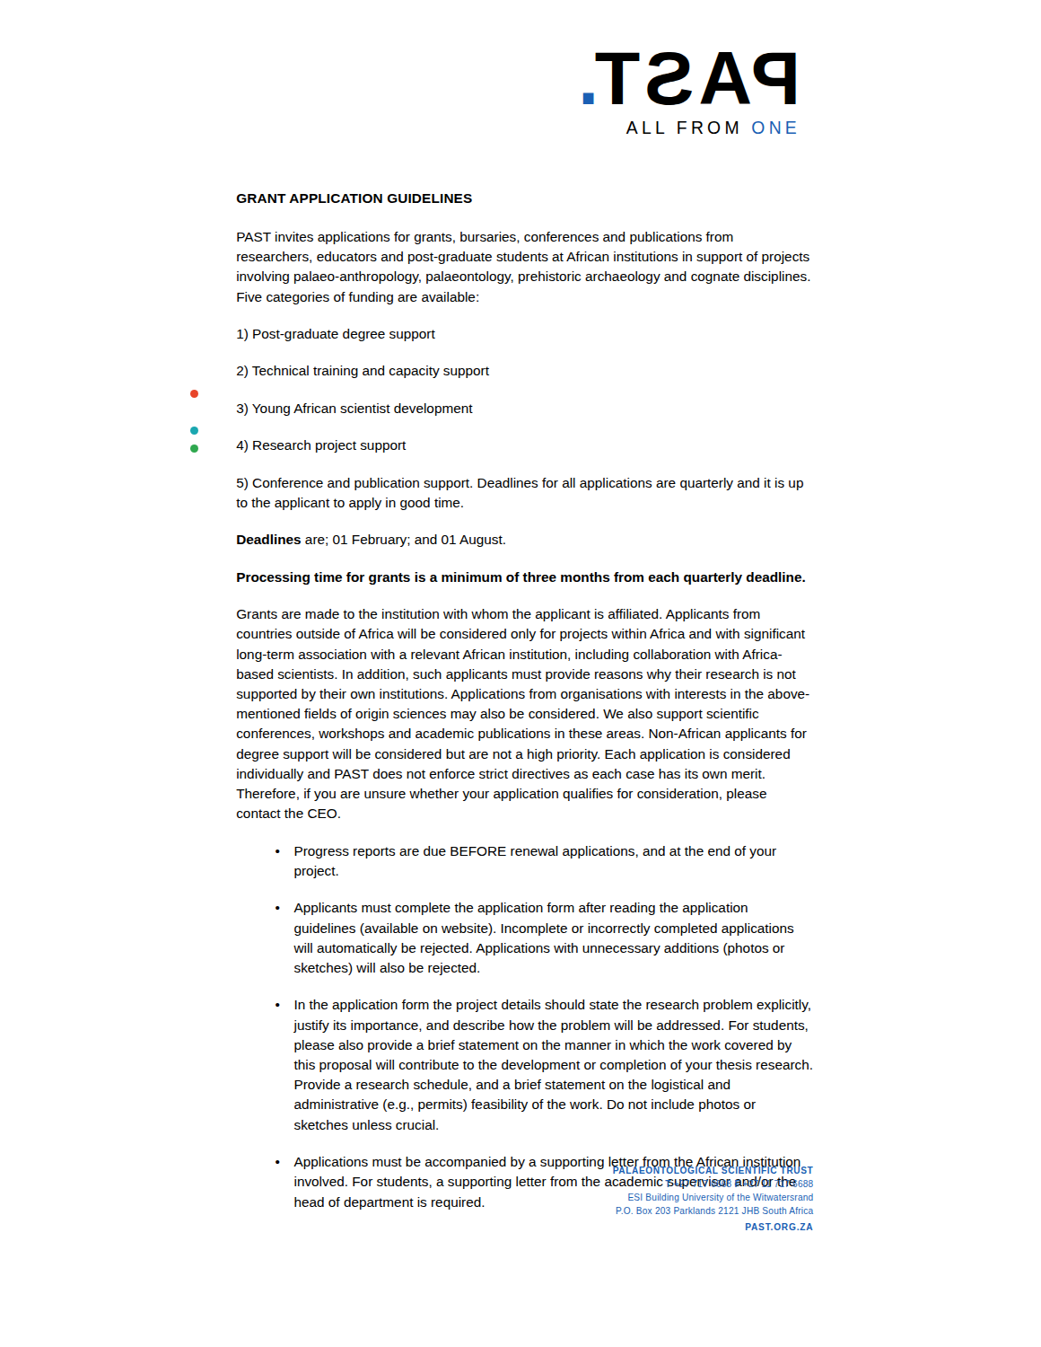PAST.
ALL FROM ONE
GRANT APPLICATION GUIDELINES
PAST invites applications for grants, bursaries, conferences and publications from researchers, educators and post-graduate students at African institutions in support of projects involving palaeo-anthropology, palaeontology, prehistoric archaeology and cognate disciplines. Five categories of funding are available:
1) Post-graduate degree support
2) Technical training and capacity support
3) Young African scientist development
4) Research project support
5) Conference and publication support. Deadlines for all applications are quarterly and it is up to the applicant to apply in good time.
Deadlines are; 01 February; and 01 August.
Processing time for grants is a minimum of three months from each quarterly deadline.
Grants are made to the institution with whom the applicant is affiliated. Applicants from countries outside of Africa will be considered only for projects within Africa and with significant long-term association with a relevant African institution, including collaboration with Africa-based scientists. In addition, such applicants must provide reasons why their research is not supported by their own institutions. Applications from organisations with interests in the above-mentioned fields of origin sciences may also be considered. We also support scientific conferences, workshops and academic publications in these areas. Non-African applicants for degree support will be considered but are not a high priority. Each application is considered individually and PAST does not enforce strict directives as each case has its own merit. Therefore, if you are unsure whether your application qualifies for consideration, please contact the CEO.
Progress reports are due BEFORE renewal applications, and at the end of your project.
Applicants must complete the application form after reading the application guidelines (available on website). Incomplete or incorrectly completed applications will automatically be rejected. Applications with unnecessary additions (photos or sketches) will also be rejected.
In the application form the project details should state the research problem explicitly, justify its importance, and describe how the problem will be addressed. For students, please also provide a brief statement on the manner in which the work covered by this proposal will contribute to the development or completion of your thesis research. Provide a research schedule, and a brief statement on the logistical and administrative (e.g., permits) feasibility of the work. Do not include photos or sketches unless crucial.
Applications must be accompanied by a supporting letter from the African institution involved. For students, a supporting letter from the academic supervisor and/or the head of department is required.
PALAEONTOLOGICAL SCIENTIFIC TRUST
T +27 717 6668 F +27 11 717 6688
ESI Building University of the Witwatersrand
P.O. Box 203 Parklands 2121 JHB South Africa
PAST.ORG.ZA